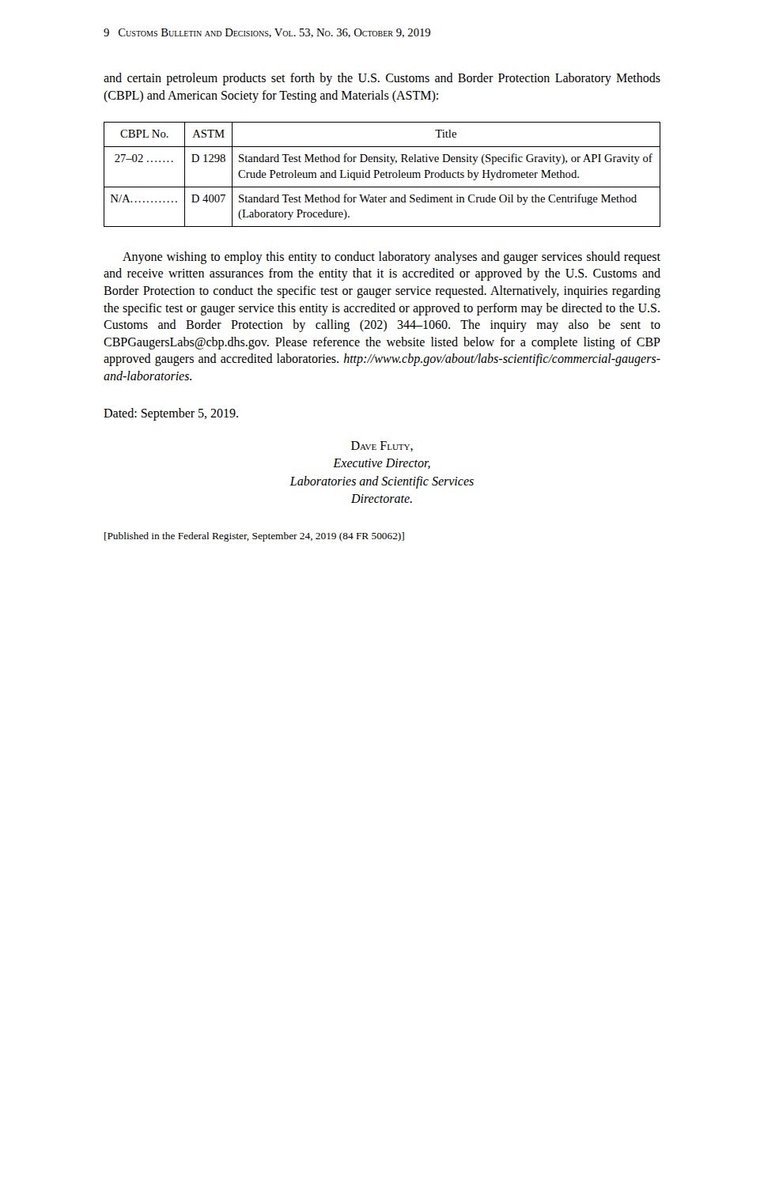9 Customs Bulletin and Decisions, Vol. 53, No. 36, October 9, 2019
and certain petroleum products set forth by the U.S. Customs and Border Protection Laboratory Methods (CBPL) and American Society for Testing and Materials (ASTM):
| CBPL No. | ASTM | Title |
| --- | --- | --- |
| 27–02 ....... | D 1298 | Standard Test Method for Density, Relative Density (Specific Gravity), or API Gravity of Crude Petroleum and Liquid Petroleum Products by Hydrometer Method. |
| N/A ............ | D 4007 | Standard Test Method for Water and Sediment in Crude Oil by the Centrifuge Method (Laboratory Procedure). |
Anyone wishing to employ this entity to conduct laboratory analyses and gauger services should request and receive written assurances from the entity that it is accredited or approved by the U.S. Customs and Border Protection to conduct the specific test or gauger service requested. Alternatively, inquiries regarding the specific test or gauger service this entity is accredited or approved to perform may be directed to the U.S. Customs and Border Protection by calling (202) 344–1060. The inquiry may also be sent to CBPGaugersLabs@cbp.dhs.gov. Please reference the website listed below for a complete listing of CBP approved gaugers and accredited laboratories. http://www.cbp.gov/about/labs-scientific/commercial-gaugers-and-laboratories.
Dated: September 5, 2019.
Dave Fluty,
Executive Director,
Laboratories and Scientific Services
Directorate.
[Published in the Federal Register, September 24, 2019 (84 FR 50062)]